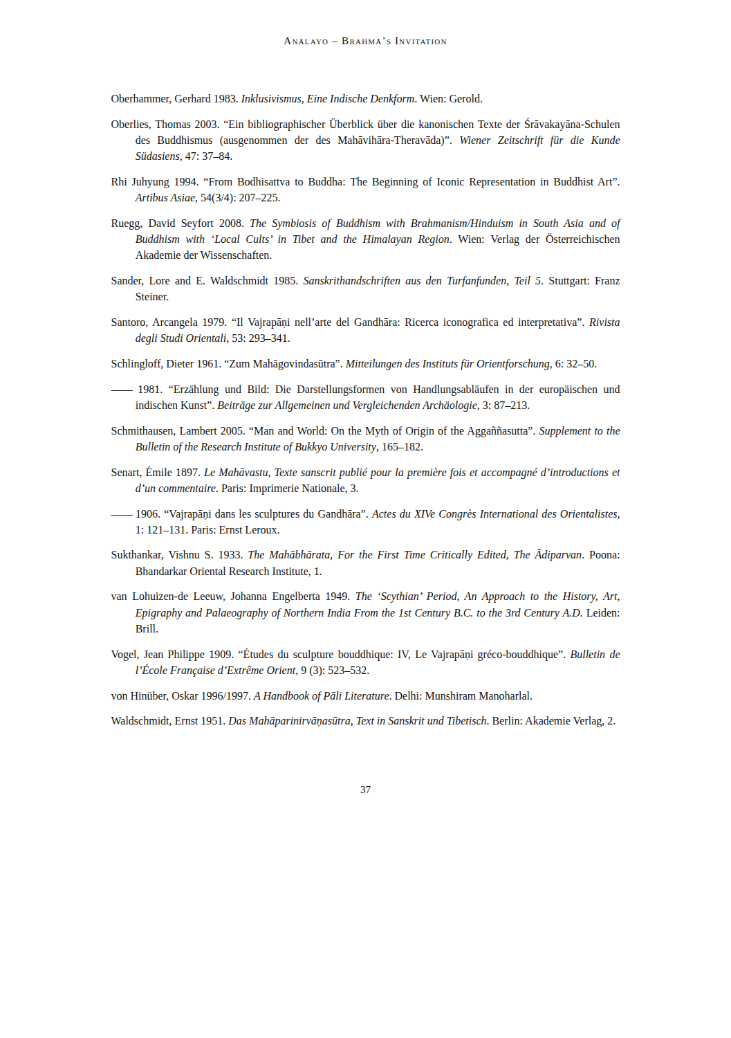Anālayo – Brahmā’s Invitation
Oberhammer, Gerhard 1983. Inklusivismus, Eine Indische Denkform. Wien: Gerold.
Oberlies, Thomas 2003. “Ein bibliographischer Überblick über die kanonischen Texte der Śrāvakayāna-Schulen des Buddhismus (ausgenommen der des Mahāvihāra-Theravāda)”. Wiener Zeitschrift für die Kunde Südasiens, 47: 37–84.
Rhi Juhyung 1994. “From Bodhisattva to Buddha: The Beginning of Iconic Representation in Buddhist Art”. Artibus Asiae, 54(3/4): 207–225.
Ruegg, David Seyfort 2008. The Symbiosis of Buddhism with Brahmanism/Hinduism in South Asia and of Buddhism with ‘Local Cults’ in Tibet and the Himalayan Region. Wien: Verlag der Österreichischen Akademie der Wissenschaften.
Sander, Lore and E. Waldschmidt 1985. Sanskrithandschriften aus den Turfanfunden, Teil 5. Stuttgart: Franz Steiner.
Santoro, Arcangela 1979. “Il Vajrapāṇi nell’arte del Gandhāra: Ricerca iconografica ed interpretativa”. Rivista degli Studi Orientali, 53: 293–341.
Schlingloff, Dieter 1961. “Zum Mahāgovindasūtra”. Mitteilungen des Instituts für Orientforschung, 6: 32–50.
—— 1981. “Erzählung und Bild: Die Darstellungsformen von Handlungsabläufen in der europäischen und indischen Kunst”. Beiträge zur Allgemeinen und Vergleichenden Archäologie, 3: 87–213.
Schmithausen, Lambert 2005. “Man and World: On the Myth of Origin of the Aggaññasutta”. Supplement to the Bulletin of the Research Institute of Bukkyo University, 165–182.
Senart, Émile 1897. Le Mahāvastu, Texte sanscrit publié pour la première fois et accompagné d’introductions et d’un commentaire. Paris: Imprimerie Nationale, 3.
—— 1906. “Vajrapāṇi dans les sculptures du Gandhāra”. Actes du XIVe Congrès International des Orientalistes, 1: 121–131. Paris: Ernst Leroux.
Sukthankar, Vishnu S. 1933. The Mahābhārata, For the First Time Critically Edited, The Ādiparvan. Poona: Bhandarkar Oriental Research Institute, 1.
van Lohuizen-de Leeuw, Johanna Engelberta 1949. The ‘Scythian’ Period, An Approach to the History, Art, Epigraphy and Palaeography of Northern India From the 1st Century B.C. to the 3rd Century A.D. Leiden: Brill.
Vogel, Jean Philippe 1909. “Études du sculpture bouddhique: IV, Le Vajrapāṇi gréco-bouddhique”. Bulletin de l’École Française d’Extrême Orient, 9 (3): 523–532.
von Hinüber, Oskar 1996/1997. A Handbook of Pāli Literature. Delhi: Munshiram Manoharlal.
Waldschmidt, Ernst 1951. Das Mahāparinirvāṇasūtra, Text in Sanskrit und Tibetisch. Berlin: Akademie Verlag, 2.
37